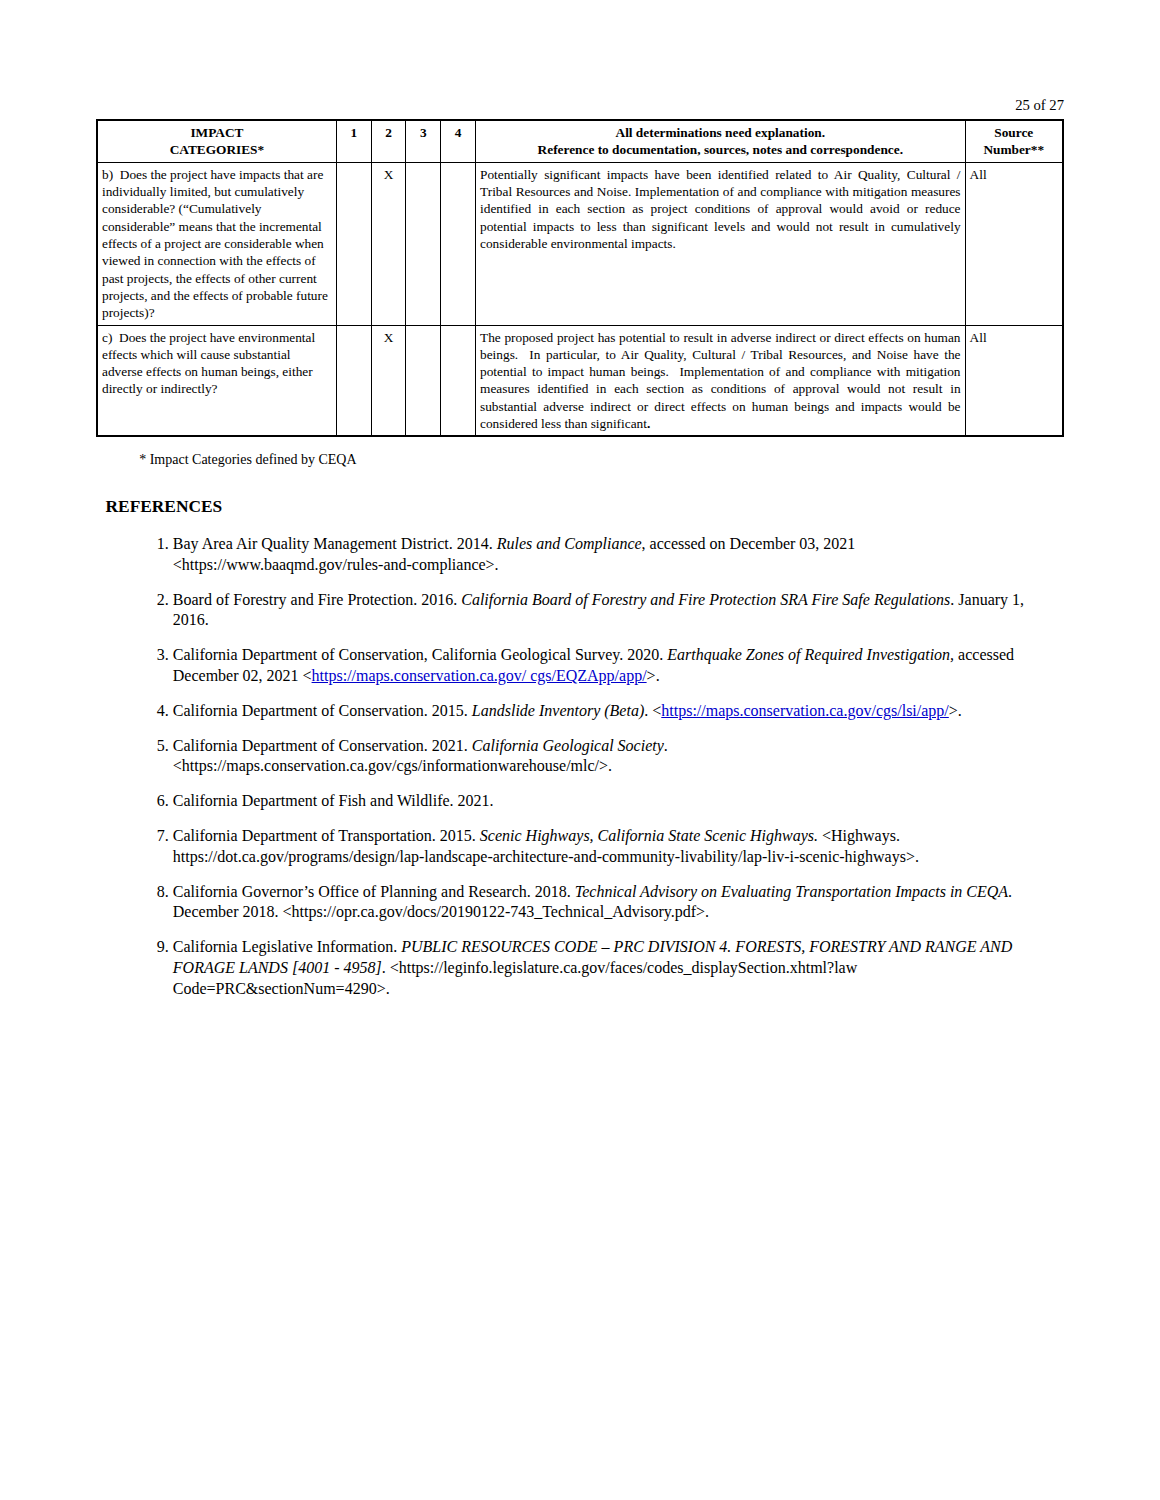25 of 27
| IMPACT CATEGORIES* | 1 | 2 | 3 | 4 | All determinations need explanation. Reference to documentation, sources, notes and correspondence. | Source Number** |
| --- | --- | --- | --- | --- | --- | --- |
| b) Does the project have impacts that are individually limited, but cumulatively considerable? (“Cumulatively considerable” means that the incremental effects of a project are considerable when viewed in connection with the effects of past projects, the effects of other current projects, and the effects of probable future projects)? | | X | | | Potentially significant impacts have been identified related to Air Quality, Cultural / Tribal Resources and Noise. Implementation of and compliance with mitigation measures identified in each section as project conditions of approval would avoid or reduce potential impacts to less than significant levels and would not result in cumulatively considerable environmental impacts. | All |
| c) Does the project have environmental effects which will cause substantial adverse effects on human beings, either directly or indirectly? | | X | | | The proposed project has potential to result in adverse indirect or direct effects on human beings. In particular, to Air Quality, Cultural / Tribal Resources, and Noise have the potential to impact human beings. Implementation of and compliance with mitigation measures identified in each section as conditions of approval would not result in substantial adverse indirect or direct effects on human beings and impacts would be considered less than significant . | All |
* Impact Categories defined by CEQA
REFERENCES
Bay Area Air Quality Management District. 2014. Rules and Compliance, accessed on December 03, 2021 <https://www.baaqmd.gov/rules-and-compliance>.
Board of Forestry and Fire Protection. 2016. California Board of Forestry and Fire Protection SRA Fire Safe Regulations. January 1, 2016.
California Department of Conservation, California Geological Survey. 2020. Earthquake Zones of Required Investigation, accessed December 02, 2021 <https://maps.conservation.ca.gov/ cgs/EQZApp/app/>.
California Department of Conservation. 2015. Landslide Inventory (Beta). <https://maps.conservation.ca.gov/cgs/lsi/app/>.
California Department of Conservation. 2021. California Geological Society. <https://maps.conservation.ca.gov/cgs/informationwarehouse/mlc/>.
California Department of Fish and Wildlife. 2021.
California Department of Transportation. 2015. Scenic Highways, California State Scenic Highways. <Highways. https://dot.ca.gov/programs/design/lap-landscape-architecture-and-community-livability/lap-liv-i-scenic-highways>.
California Governor’s Office of Planning and Research. 2018. Technical Advisory on Evaluating Transportation Impacts in CEQA. December 2018. <https://opr.ca.gov/docs/20190122-743_Technical_Advisory.pdf>.
California Legislative Information. PUBLIC RESOURCES CODE – PRC DIVISION 4. FORESTS, FORESTRY AND RANGE AND FORAGE LANDS [4001 - 4958]. <https://leginfo.legislature.ca.gov/faces/codes_displaySection.xhtml?law Code=PRC&sectionNum=4290>.